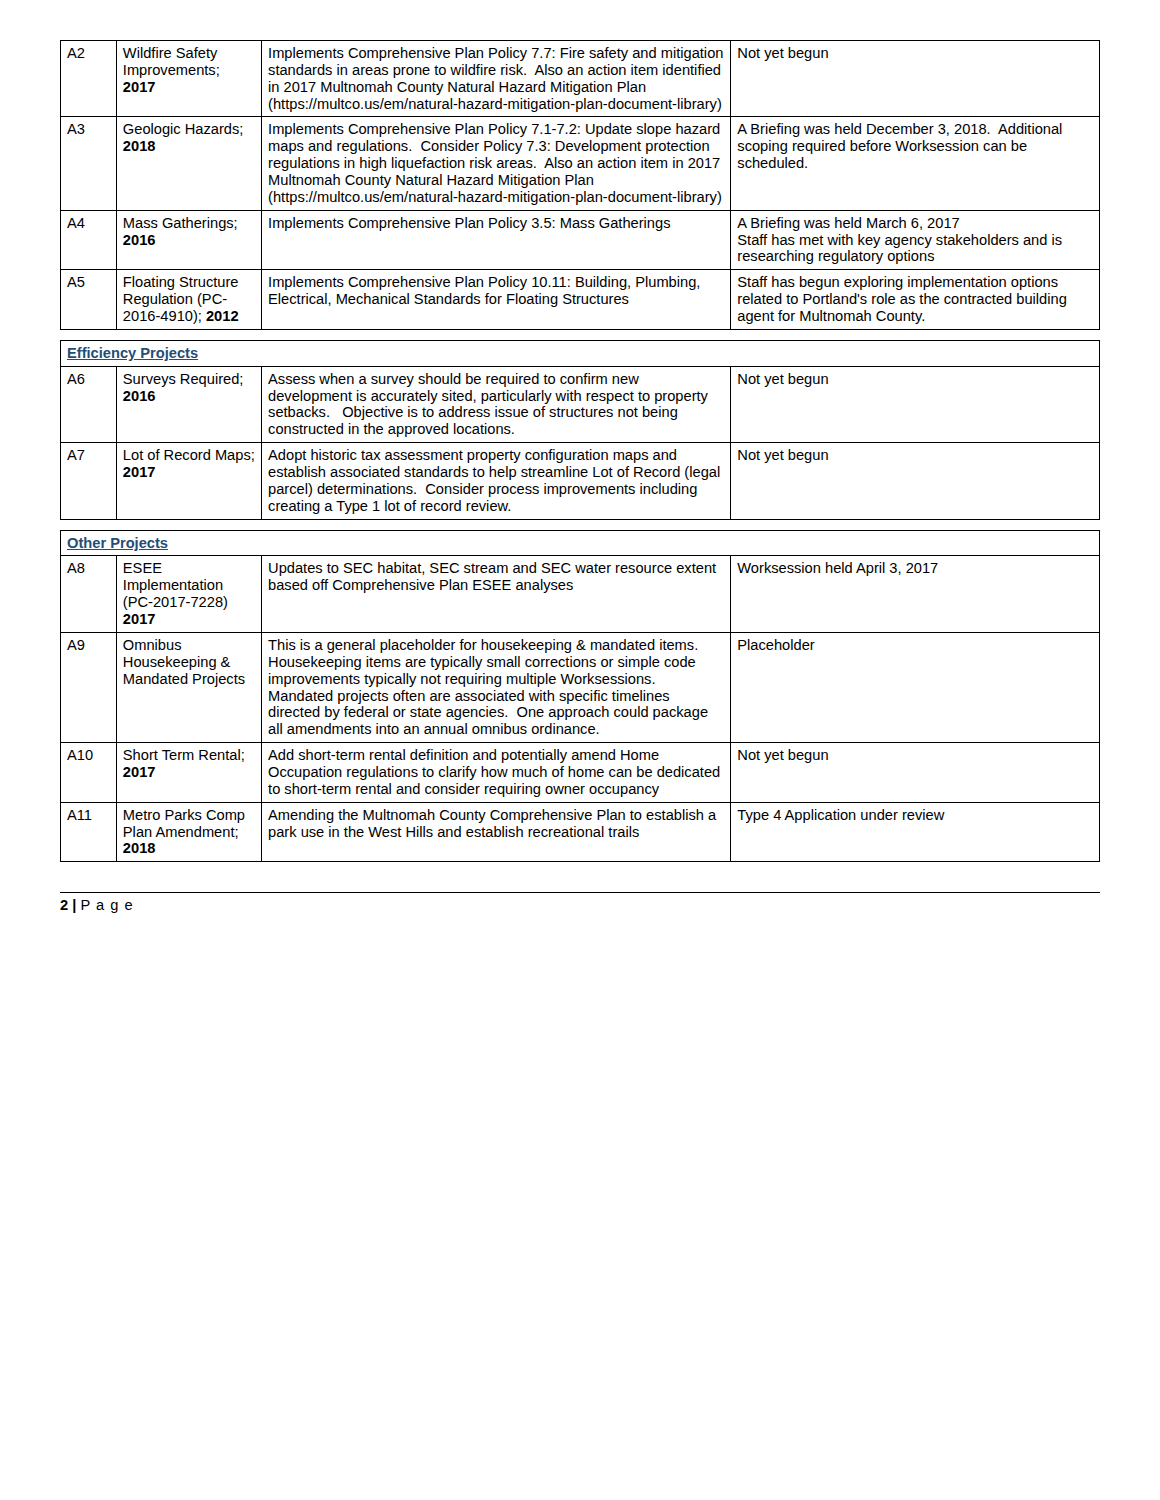| A2 | Wildfire Safety Improvements; 2017 | Implements Comprehensive Plan Policy 7.7: Fire safety and mitigation standards in areas prone to wildfire risk. Also an action item identified in 2017 Multnomah County Natural Hazard Mitigation Plan (https://multco.us/em/natural-hazard-mitigation-plan-document-library) | Not yet begun |
| A3 | Geologic Hazards; 2018 | Implements Comprehensive Plan Policy 7.1-7.2: Update slope hazard maps and regulations. Consider Policy 7.3: Development protection regulations in high liquefaction risk areas. Also an action item in 2017 Multnomah County Natural Hazard Mitigation Plan (https://multco.us/em/natural-hazard-mitigation-plan-document-library) | A Briefing was held December 3, 2018. Additional scoping required before Worksession can be scheduled. |
| A4 | Mass Gatherings; 2016 | Implements Comprehensive Plan Policy 3.5: Mass Gatherings | A Briefing was held March 6, 2017 Staff has met with key agency stakeholders and is researching regulatory options |
| A5 | Floating Structure Regulation (PC-2016-4910); 2012 | Implements Comprehensive Plan Policy 10.11: Building, Plumbing, Electrical, Mechanical Standards for Floating Structures | Staff has begun exploring implementation options related to Portland's role as the contracted building agent for Multnomah County. |
| Efficiency Projects |
| A6 | Surveys Required; 2016 | Assess when a survey should be required to confirm new development is accurately sited, particularly with respect to property setbacks. Objective is to address issue of structures not being constructed in the approved locations. | Not yet begun |
| A7 | Lot of Record Maps; 2017 | Adopt historic tax assessment property configuration maps and establish associated standards to help streamline Lot of Record (legal parcel) determinations. Consider process improvements including creating a Type 1 lot of record review. | Not yet begun |
| Other Projects |
| A8 | ESEE Implementation (PC-2017-7228) 2017 | Updates to SEC habitat, SEC stream and SEC water resource extent based off Comprehensive Plan ESEE analyses | Worksession held April 3, 2017 |
| A9 | Omnibus Housekeeping & Mandated Projects | This is a general placeholder for housekeeping & mandated items. Housekeeping items are typically small corrections or simple code improvements typically not requiring multiple Worksessions. Mandated projects often are associated with specific timelines directed by federal or state agencies. One approach could package all amendments into an annual omnibus ordinance. | Placeholder |
| A10 | Short Term Rental; 2017 | Add short-term rental definition and potentially amend Home Occupation regulations to clarify how much of home can be dedicated to short-term rental and consider requiring owner occupancy | Not yet begun |
| A11 | Metro Parks Comp Plan Amendment; 2018 | Amending the Multnomah County Comprehensive Plan to establish a park use in the West Hills and establish recreational trails | Type 4 Application under review |
2 | P a g e